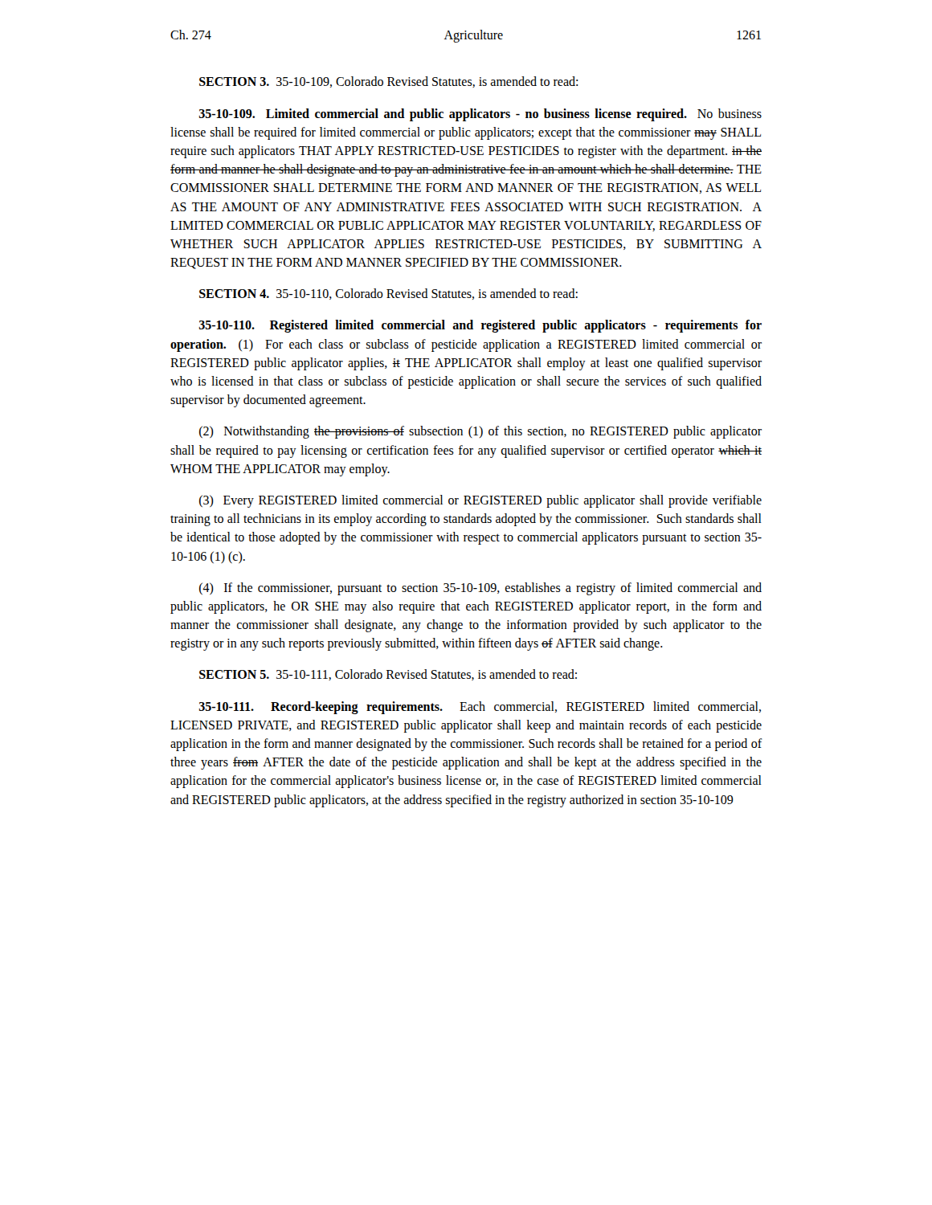Ch. 274
Agriculture
1261
SECTION 3. 35-10-109, Colorado Revised Statutes, is amended to read:
35-10-109. Limited commercial and public applicators - no business license required. No business license shall be required for limited commercial or public applicators; except that the commissioner may SHALL require such applicators THAT APPLY RESTRICTED-USE PESTICIDES to register with the department. in the form and manner he shall designate and to pay an administrative fee in an amount which he shall determine. THE COMMISSIONER SHALL DETERMINE THE FORM AND MANNER OF THE REGISTRATION, AS WELL AS THE AMOUNT OF ANY ADMINISTRATIVE FEES ASSOCIATED WITH SUCH REGISTRATION. A LIMITED COMMERCIAL OR PUBLIC APPLICATOR MAY REGISTER VOLUNTARILY, REGARDLESS OF WHETHER SUCH APPLICATOR APPLIES RESTRICTED-USE PESTICIDES, BY SUBMITTING A REQUEST IN THE FORM AND MANNER SPECIFIED BY THE COMMISSIONER.
SECTION 4. 35-10-110, Colorado Revised Statutes, is amended to read:
35-10-110. Registered limited commercial and registered public applicators - requirements for operation. (1) For each class or subclass of pesticide application a REGISTERED limited commercial or REGISTERED public applicator applies, it THE APPLICATOR shall employ at least one qualified supervisor who is licensed in that class or subclass of pesticide application or shall secure the services of such qualified supervisor by documented agreement.
(2) Notwithstanding the provisions of subsection (1) of this section, no REGISTERED public applicator shall be required to pay licensing or certification fees for any qualified supervisor or certified operator which it WHOM THE APPLICATOR may employ.
(3) Every REGISTERED limited commercial or REGISTERED public applicator shall provide verifiable training to all technicians in its employ according to standards adopted by the commissioner. Such standards shall be identical to those adopted by the commissioner with respect to commercial applicators pursuant to section 35-10-106 (1) (c).
(4) If the commissioner, pursuant to section 35-10-109, establishes a registry of limited commercial and public applicators, he OR SHE may also require that each REGISTERED applicator report, in the form and manner the commissioner shall designate, any change to the information provided by such applicator to the registry or in any such reports previously submitted, within fifteen days of AFTER said change.
SECTION 5. 35-10-111, Colorado Revised Statutes, is amended to read:
35-10-111. Record-keeping requirements. Each commercial, REGISTERED limited commercial, LICENSED PRIVATE, and REGISTERED public applicator shall keep and maintain records of each pesticide application in the form and manner designated by the commissioner. Such records shall be retained for a period of three years from AFTER the date of the pesticide application and shall be kept at the address specified in the application for the commercial applicator's business license or, in the case of REGISTERED limited commercial and REGISTERED public applicators, at the address specified in the registry authorized in section 35-10-109